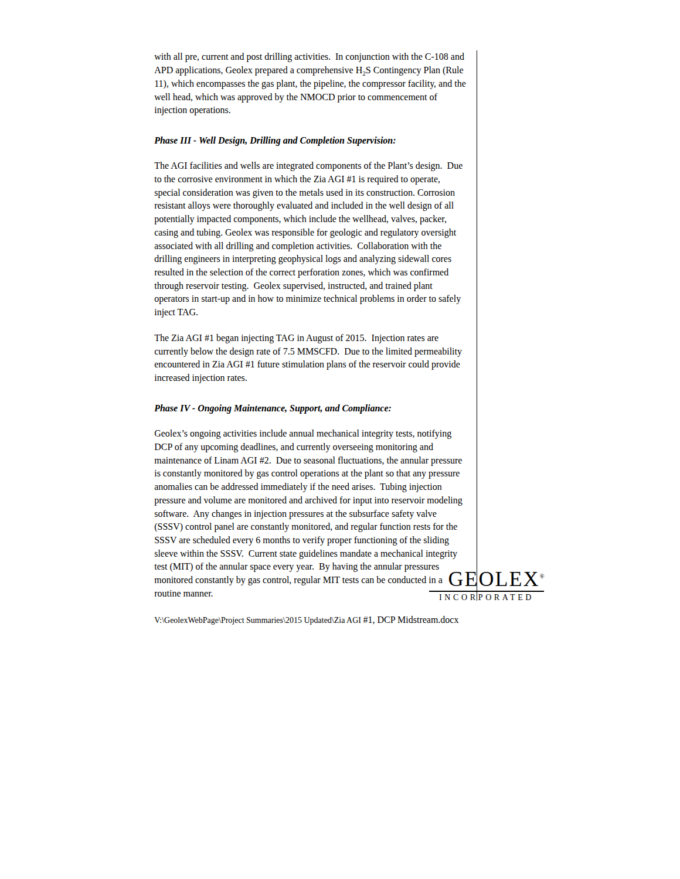with all pre, current and post drilling activities. In conjunction with the C-108 and APD applications, Geolex prepared a comprehensive H2S Contingency Plan (Rule 11), which encompasses the gas plant, the pipeline, the compressor facility, and the well head, which was approved by the NMOCD prior to commencement of injection operations.
Phase III - Well Design, Drilling and Completion Supervision:
The AGI facilities and wells are integrated components of the Plant’s design. Due to the corrosive environment in which the Zia AGI #1 is required to operate, special consideration was given to the metals used in its construction. Corrosion resistant alloys were thoroughly evaluated and included in the well design of all potentially impacted components, which include the wellhead, valves, packer, casing and tubing. Geolex was responsible for geologic and regulatory oversight associated with all drilling and completion activities. Collaboration with the drilling engineers in interpreting geophysical logs and analyzing sidewall cores resulted in the selection of the correct perforation zones, which was confirmed through reservoir testing. Geolex supervised, instructed, and trained plant operators in start-up and in how to minimize technical problems in order to safely inject TAG.
The Zia AGI #1 began injecting TAG in August of 2015. Injection rates are currently below the design rate of 7.5 MMSCFD. Due to the limited permeability encountered in Zia AGI #1 future stimulation plans of the reservoir could provide increased injection rates.
Phase IV - Ongoing Maintenance, Support, and Compliance:
Geolex’s ongoing activities include annual mechanical integrity tests, notifying DCP of any upcoming deadlines, and currently overseeing monitoring and maintenance of Linam AGI #2. Due to seasonal fluctuations, the annular pressure is constantly monitored by gas control operations at the plant so that any pressure anomalies can be addressed immediately if the need arises. Tubing injection pressure and volume are monitored and archived for input into reservoir modeling software. Any changes in injection pressures at the subsurface safety valve (SSSV) control panel are constantly monitored, and regular function rests for the SSSV are scheduled every 6 months to verify proper functioning of the sliding sleeve within the SSSV. Current state guidelines mandate a mechanical integrity test (MIT) of the annular space every year. By having the annular pressures monitored constantly by gas control, regular MIT tests can be conducted in a routine manner.
GEOLEX® INCORPORATED
V:\GeolexWebPage\Project Summaries\2015 Updated\Zia AGI #1, DCP Midstream.docx